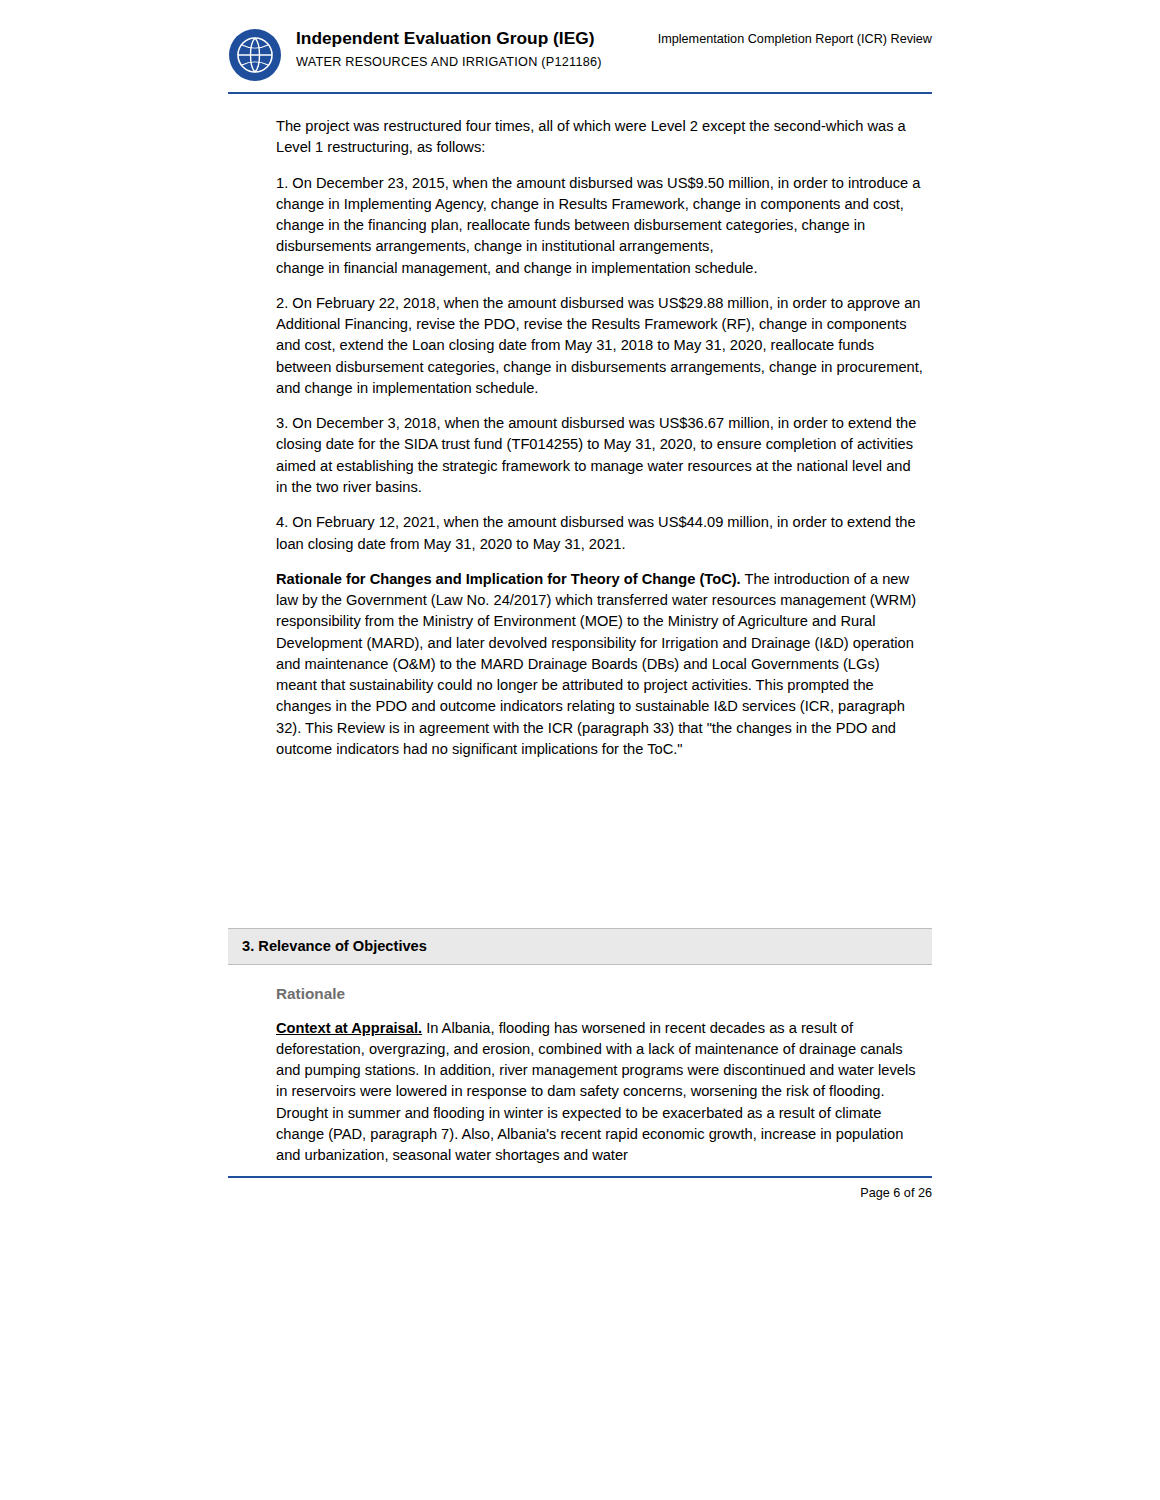Independent Evaluation Group (IEG)
WATER RESOURCES AND IRRIGATION (P121186)
Implementation Completion Report (ICR) Review
The project was restructured four times, all of which were Level 2 except the second-which was a Level 1 restructuring, as follows:
1. On December 23, 2015, when the amount disbursed was US$9.50 million, in order to introduce a change in Implementing Agency, change in Results Framework, change in components and cost, change in the financing plan, reallocate funds between disbursement categories, change in disbursements arrangements, change in institutional arrangements,
change in financial management, and change in implementation schedule.
2. On February 22, 2018, when the amount disbursed was US$29.88 million, in order to approve an Additional Financing, revise the PDO, revise the Results Framework (RF), change in components and cost, extend the Loan closing date from May 31, 2018 to May 31, 2020, reallocate funds between disbursement categories, change in disbursements arrangements, change in procurement, and change in implementation schedule.
3. On December 3, 2018, when the amount disbursed was US$36.67 million, in order to extend the closing date for the SIDA trust fund (TF014255) to May 31, 2020, to ensure completion of activities aimed at establishing the strategic framework to manage water resources at the national level and in the two river basins.
4. On February 12, 2021, when the amount disbursed was US$44.09 million, in order to extend the loan closing date from May 31, 2020 to May 31, 2021.
Rationale for Changes and Implication for Theory of Change (ToC). The introduction of a new law by the Government (Law No. 24/2017) which transferred water resources management (WRM) responsibility from the Ministry of Environment (MOE) to the Ministry of Agriculture and Rural Development (MARD), and later devolved responsibility for Irrigation and Drainage (I&D) operation and maintenance (O&M) to the MARD Drainage Boards (DBs) and Local Governments (LGs) meant that sustainability could no longer be attributed to project activities. This prompted the changes in the PDO and outcome indicators relating to sustainable I&D services (ICR, paragraph 32). This Review is in agreement with the ICR (paragraph 33) that "the changes in the PDO and outcome indicators had no significant implications for the ToC."
3. Relevance of Objectives
Rationale
Context at Appraisal. In Albania, flooding has worsened in recent decades as a result of deforestation, overgrazing, and erosion, combined with a lack of maintenance of drainage canals and pumping stations. In addition, river management programs were discontinued and water levels in reservoirs were lowered in response to dam safety concerns, worsening the risk of flooding. Drought in summer and flooding in winter is expected to be exacerbated as a result of climate change (PAD, paragraph 7). Also, Albania's recent rapid economic growth, increase in population and urbanization, seasonal water shortages and water
Page 6 of 26